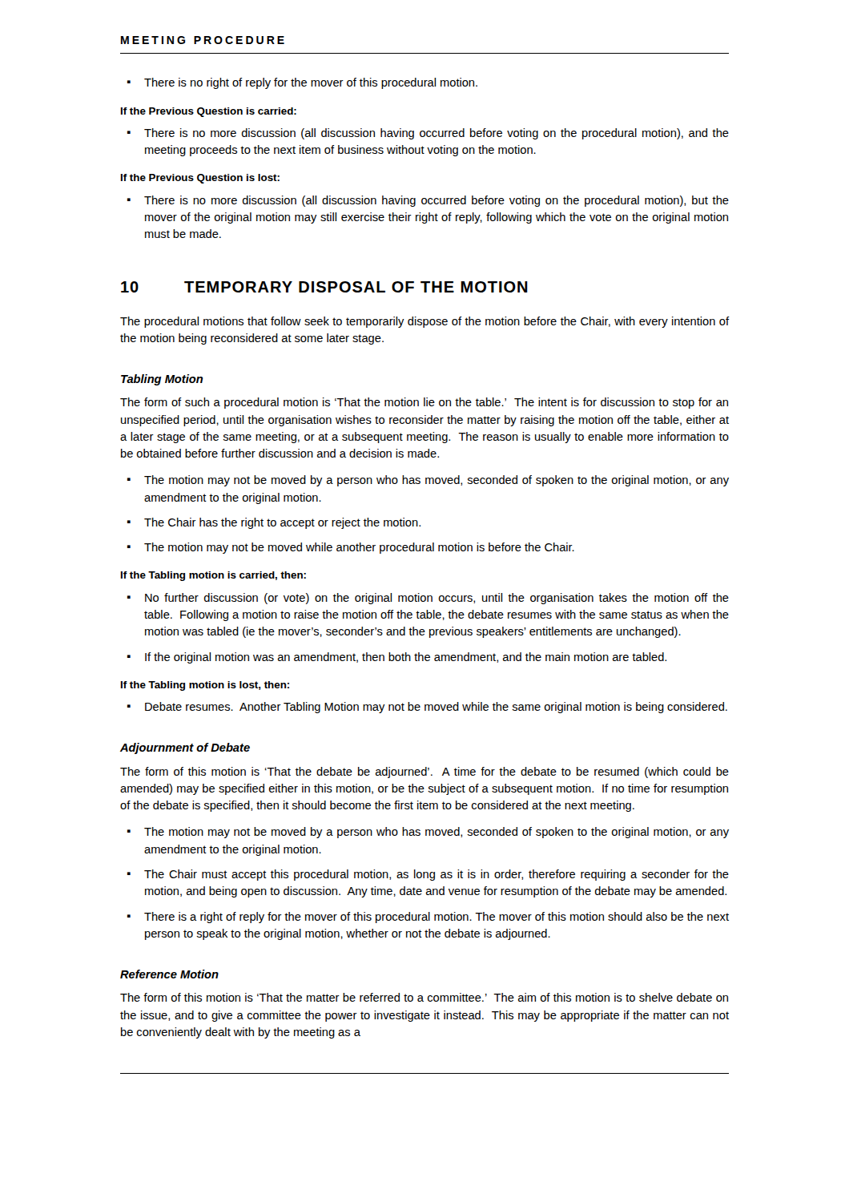MEETING PROCEDURE
There is no right of reply for the mover of this procedural motion.
If the Previous Question is carried:
There is no more discussion (all discussion having occurred before voting on the procedural motion), and the meeting proceeds to the next item of business without voting on the motion.
If the Previous Question is lost:
There is no more discussion (all discussion having occurred before voting on the procedural motion), but the mover of the original motion may still exercise their right of reply, following which the vote on the original motion must be made.
10 TEMPORARY DISPOSAL OF THE MOTION
The procedural motions that follow seek to temporarily dispose of the motion before the Chair, with every intention of the motion being reconsidered at some later stage.
Tabling Motion
The form of such a procedural motion is ‘That the motion lie on the table.’ The intent is for discussion to stop for an unspecified period, until the organisation wishes to reconsider the matter by raising the motion off the table, either at a later stage of the same meeting, or at a subsequent meeting. The reason is usually to enable more information to be obtained before further discussion and a decision is made.
The motion may not be moved by a person who has moved, seconded of spoken to the original motion, or any amendment to the original motion.
The Chair has the right to accept or reject the motion.
The motion may not be moved while another procedural motion is before the Chair.
If the Tabling motion is carried, then:
No further discussion (or vote) on the original motion occurs, until the organisation takes the motion off the table. Following a motion to raise the motion off the table, the debate resumes with the same status as when the motion was tabled (ie the mover’s, seconder’s and the previous speakers’ entitlements are unchanged).
If the original motion was an amendment, then both the amendment, and the main motion are tabled.
If the Tabling motion is lost, then:
Debate resumes. Another Tabling Motion may not be moved while the same original motion is being considered.
Adjournment of Debate
The form of this motion is ‘That the debate be adjourned’. A time for the debate to be resumed (which could be amended) may be specified either in this motion, or be the subject of a subsequent motion. If no time for resumption of the debate is specified, then it should become the first item to be considered at the next meeting.
The motion may not be moved by a person who has moved, seconded of spoken to the original motion, or any amendment to the original motion.
The Chair must accept this procedural motion, as long as it is in order, therefore requiring a seconder for the motion, and being open to discussion. Any time, date and venue for resumption of the debate may be amended.
There is a right of reply for the mover of this procedural motion. The mover of this motion should also be the next person to speak to the original motion, whether or not the debate is adjourned.
Reference Motion
The form of this motion is ‘That the matter be referred to a committee.’ The aim of this motion is to shelve debate on the issue, and to give a committee the power to investigate it instead. This may be appropriate if the matter can not be conveniently dealt with by the meeting as a